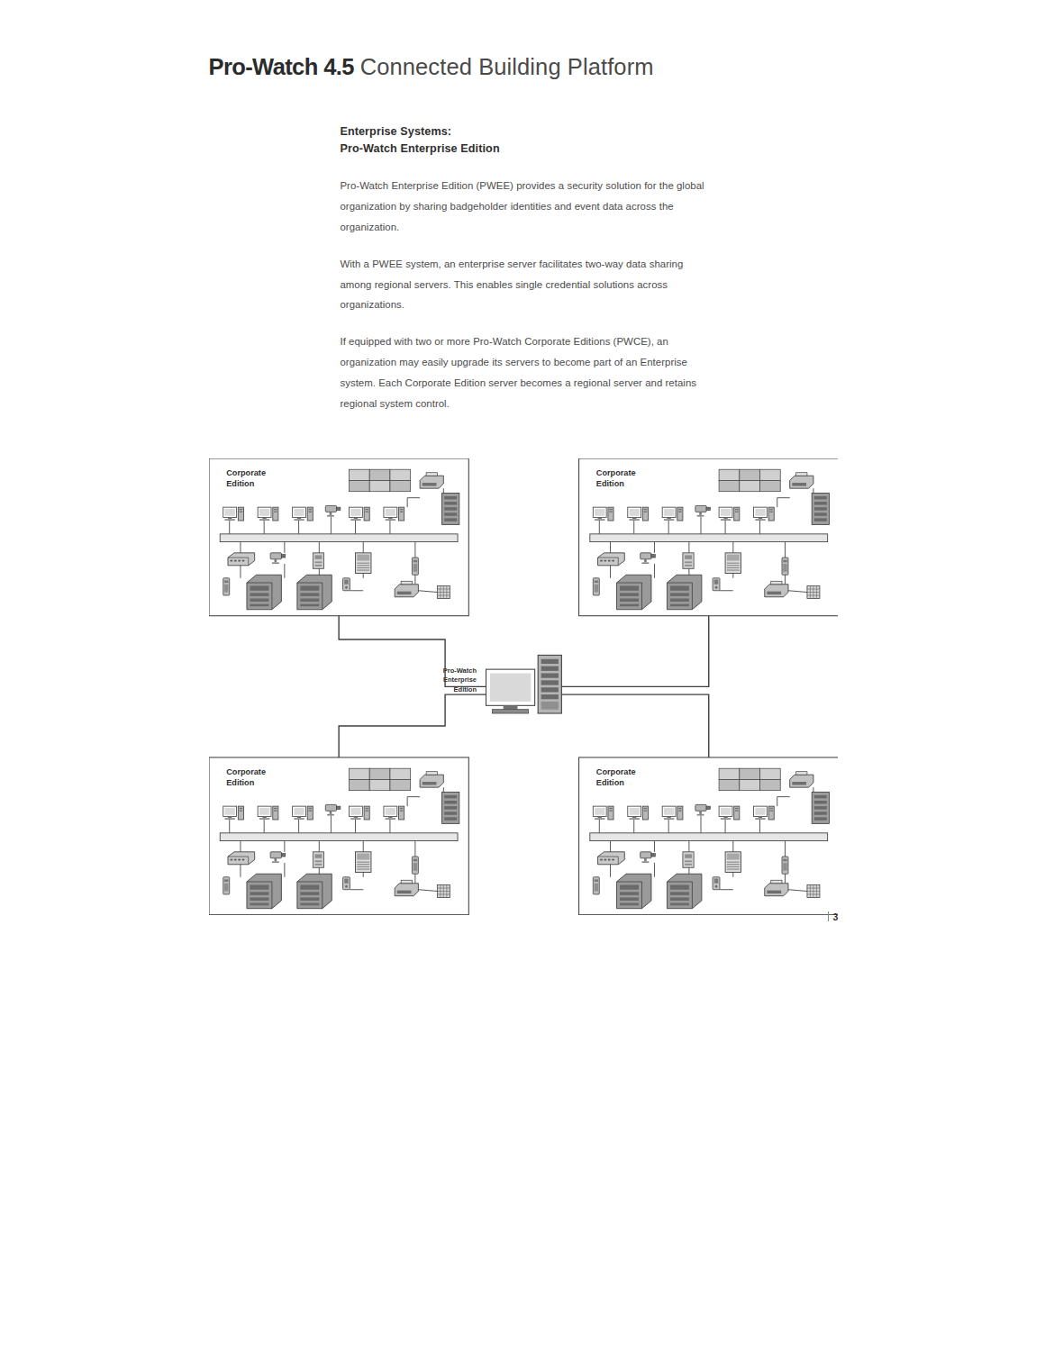Pro-Watch 4.5 Connected Building Platform
Enterprise Systems:
Pro-Watch Enterprise Edition
Pro-Watch Enterprise Edition (PWEE) provides a security solution for the global organization by sharing badgeholder identities and event data across the organization.
With a PWEE system, an enterprise server facilitates two-way data sharing among regional servers. This enables single credential solutions across organizations.
If equipped with two or more Pro-Watch Corporate Editions (PWCE), an organization may easily upgrade its servers to become part of an Enterprise system. Each Corporate Edition server becomes a regional server and retains regional system control.
Corporate Edition Pro-Watch Enterprise Edition
3